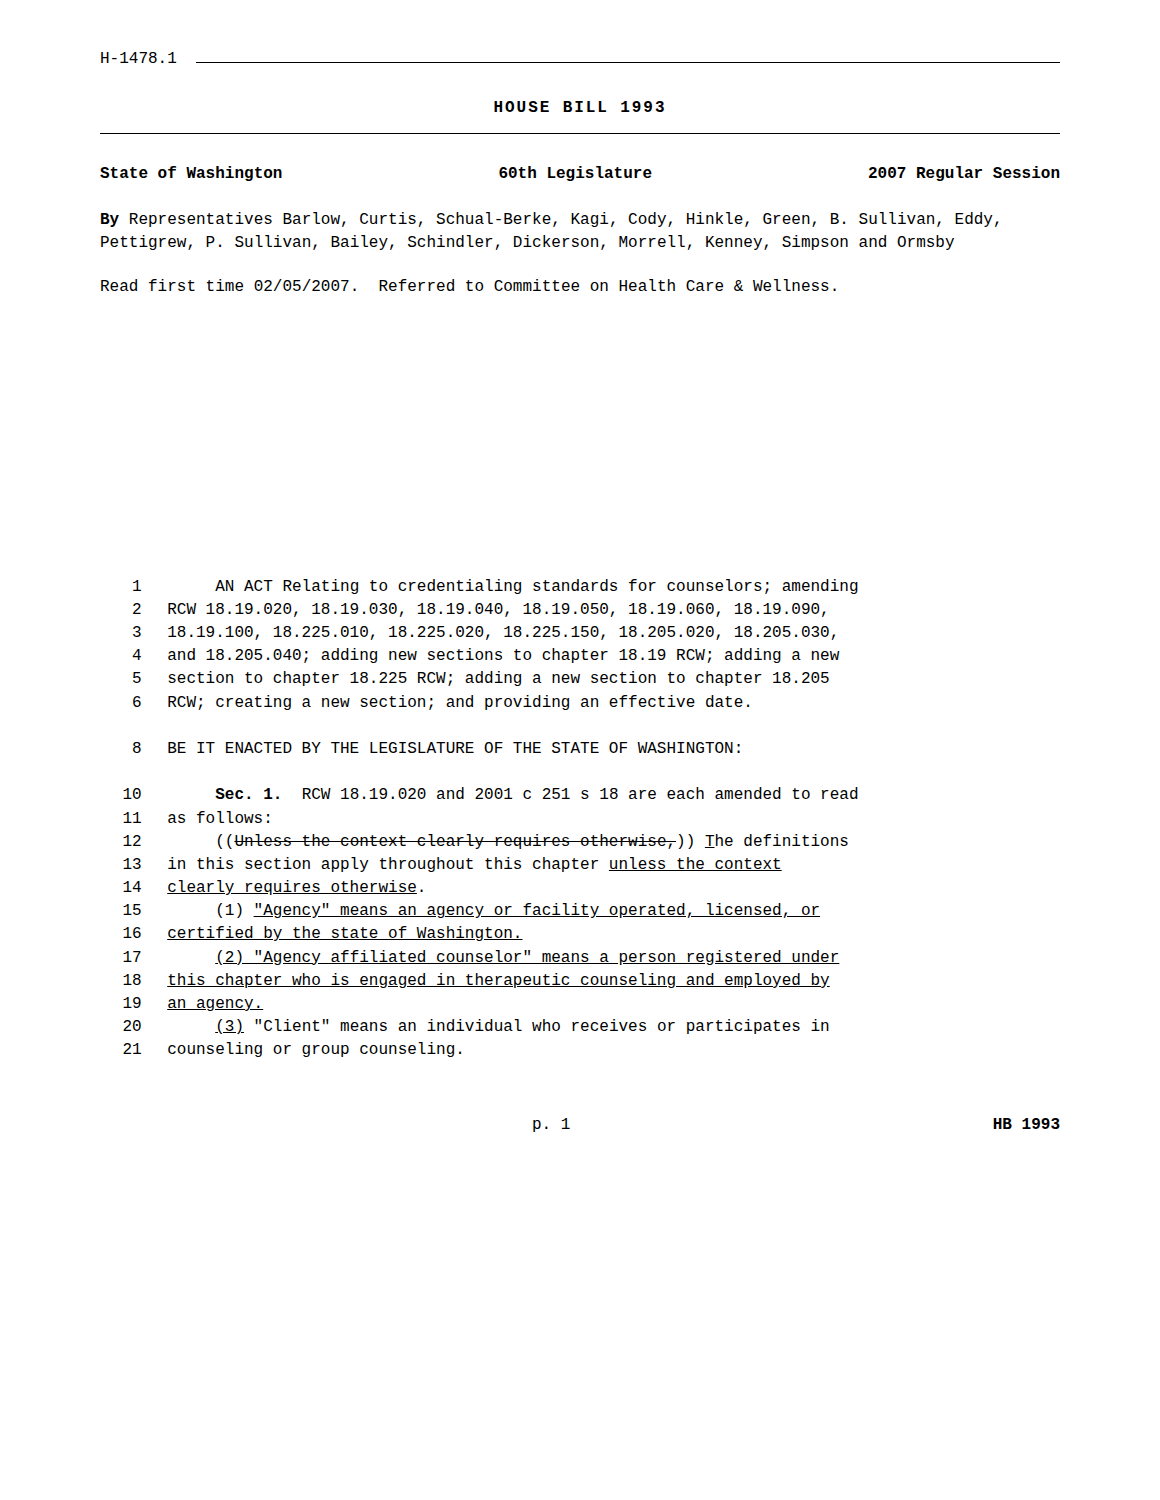H-1478.1
HOUSE BILL 1993
State of Washington 60th Legislature 2007 Regular Session
By Representatives Barlow, Curtis, Schual-Berke, Kagi, Cody, Hinkle, Green, B. Sullivan, Eddy, Pettigrew, P. Sullivan, Bailey, Schindler, Dickerson, Morrell, Kenney, Simpson and Ormsby
Read first time 02/05/2007. Referred to Committee on Health Care & Wellness.
AN ACT Relating to credentialing standards for counselors; amending
RCW 18.19.020, 18.19.030, 18.19.040, 18.19.050, 18.19.060, 18.19.090,
18.19.100, 18.225.010, 18.225.020, 18.225.150, 18.205.020, 18.205.030,
and 18.205.040; adding new sections to chapter 18.19 RCW; adding a new
section to chapter 18.225 RCW; adding a new section to chapter 18.205
RCW; creating a new section; and providing an effective date.
BE IT ENACTED BY THE LEGISLATURE OF THE STATE OF WASHINGTON:
Sec. 1. RCW 18.19.020 and 2001 c 251 s 18 are each amended to read
as follows:
((Unless the context clearly requires otherwise,)) The definitions
in this section apply throughout this chapter unless the context
clearly requires otherwise.
(1) "Agency" means an agency or facility operated, licensed, or
certified by the state of Washington.
(2) "Agency affiliated counselor" means a person registered under
this chapter who is engaged in therapeutic counseling and employed by
an agency.
(3) "Client" means an individual who receives or participates in
counseling or group counseling.
p. 1 HB 1993